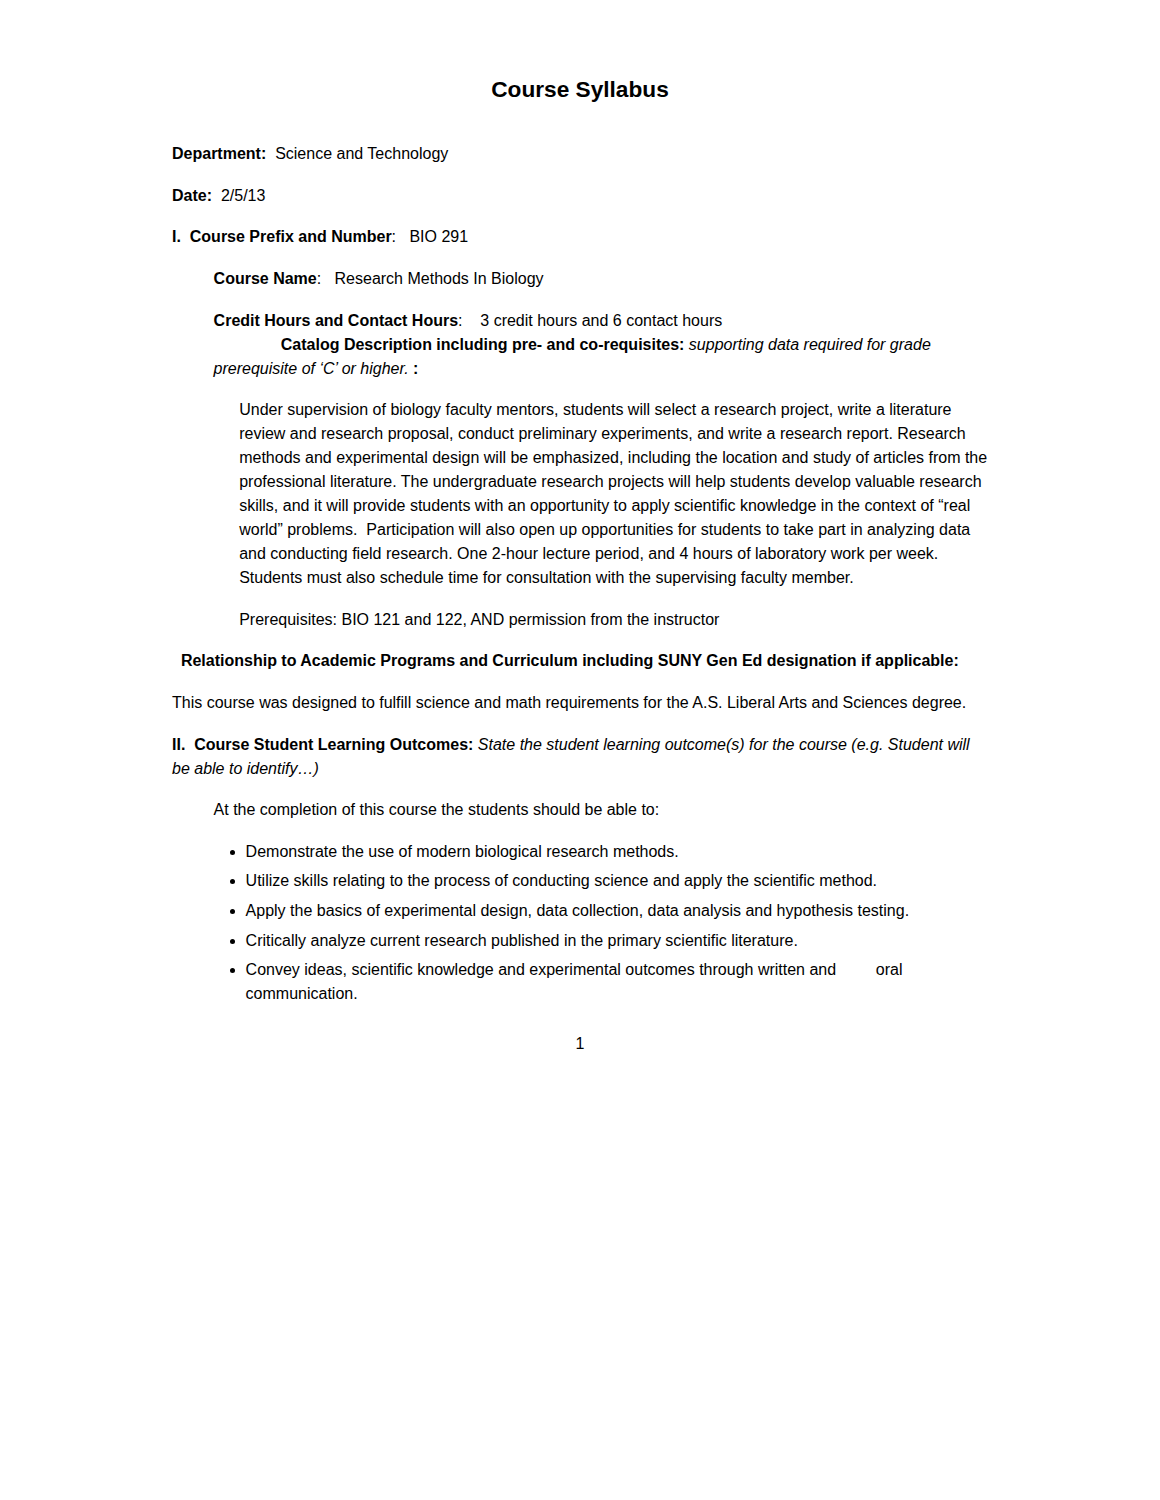Course Syllabus
Department: Science and Technology
Date: 2/5/13
I. Course Prefix and Number: BIO 291
Course Name: Research Methods In Biology
Credit Hours and Contact Hours: 3 credit hours and 6 contact hours
Catalog Description including pre- and co-requisites: supporting data required for grade prerequisite of ‘C’ or higher. :
Under supervision of biology faculty mentors, students will select a research project, write a literature review and research proposal, conduct preliminary experiments, and write a research report. Research methods and experimental design will be emphasized, including the location and study of articles from the professional literature. The undergraduate research projects will help students develop valuable research skills, and it will provide students with an opportunity to apply scientific knowledge in the context of “real world” problems. Participation will also open up opportunities for students to take part in analyzing data and conducting field research. One 2-hour lecture period, and 4 hours of laboratory work per week. Students must also schedule time for consultation with the supervising faculty member.
Prerequisites: BIO 121 and 122, AND permission from the instructor
Relationship to Academic Programs and Curriculum including SUNY Gen Ed designation if applicable:
This course was designed to fulfill science and math requirements for the A.S. Liberal Arts and Sciences degree.
II. Course Student Learning Outcomes: State the student learning outcome(s) for the course (e.g. Student will be able to identify…)
At the completion of this course the students should be able to:
Demonstrate the use of modern biological research methods.
Utilize skills relating to the process of conducting science and apply the scientific method.
Apply the basics of experimental design, data collection, data analysis and hypothesis testing.
Critically analyze current research published in the primary scientific literature.
Convey ideas, scientific knowledge and experimental outcomes through written and oral communication.
1